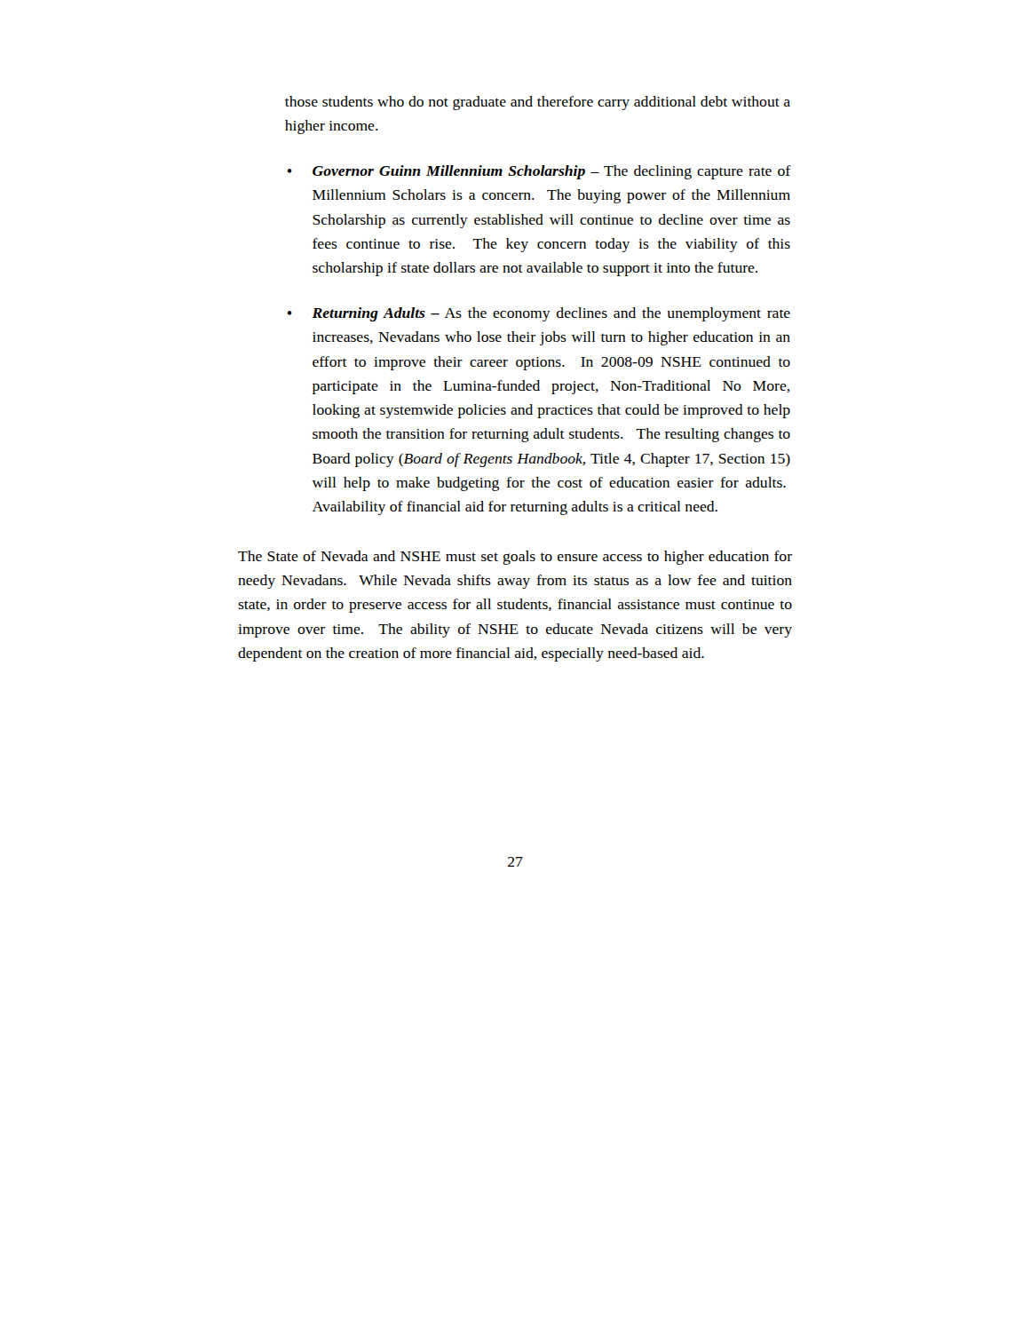those students who do not graduate and therefore carry additional debt without a higher income.
Governor Guinn Millennium Scholarship – The declining capture rate of Millennium Scholars is a concern. The buying power of the Millennium Scholarship as currently established will continue to decline over time as fees continue to rise. The key concern today is the viability of this scholarship if state dollars are not available to support it into the future.
Returning Adults – As the economy declines and the unemployment rate increases, Nevadans who lose their jobs will turn to higher education in an effort to improve their career options. In 2008-09 NSHE continued to participate in the Lumina-funded project, Non-Traditional No More, looking at systemwide policies and practices that could be improved to help smooth the transition for returning adult students. The resulting changes to Board policy (Board of Regents Handbook, Title 4, Chapter 17, Section 15) will help to make budgeting for the cost of education easier for adults. Availability of financial aid for returning adults is a critical need.
The State of Nevada and NSHE must set goals to ensure access to higher education for needy Nevadans. While Nevada shifts away from its status as a low fee and tuition state, in order to preserve access for all students, financial assistance must continue to improve over time. The ability of NSHE to educate Nevada citizens will be very dependent on the creation of more financial aid, especially need-based aid.
27